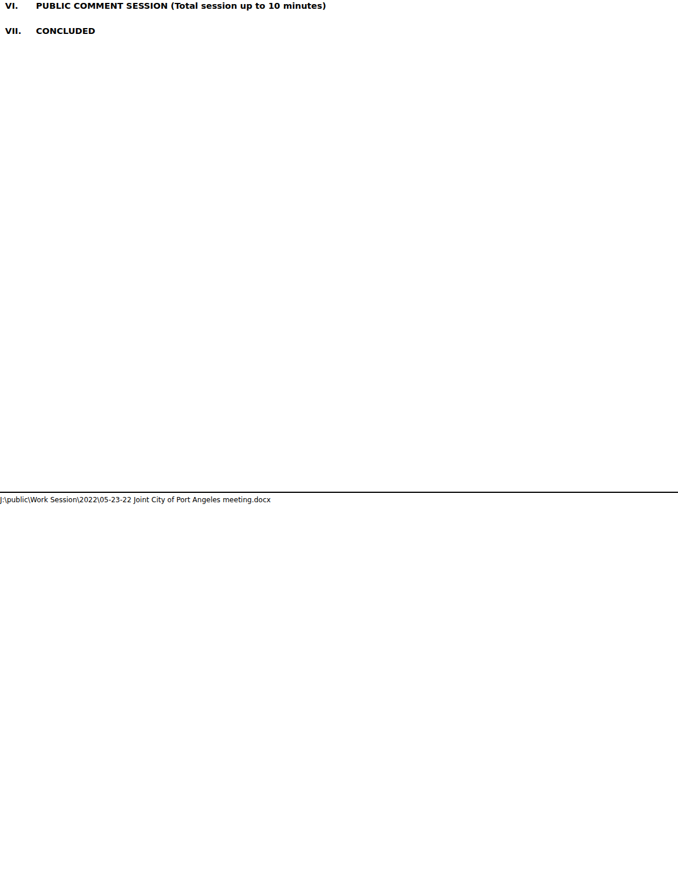VI. PUBLIC COMMENT SESSION (Total session up to 10 minutes)
VII. CONCLUDED
J:\public\Work Session\2022\05-23-22 Joint City of Port Angeles meeting.docx